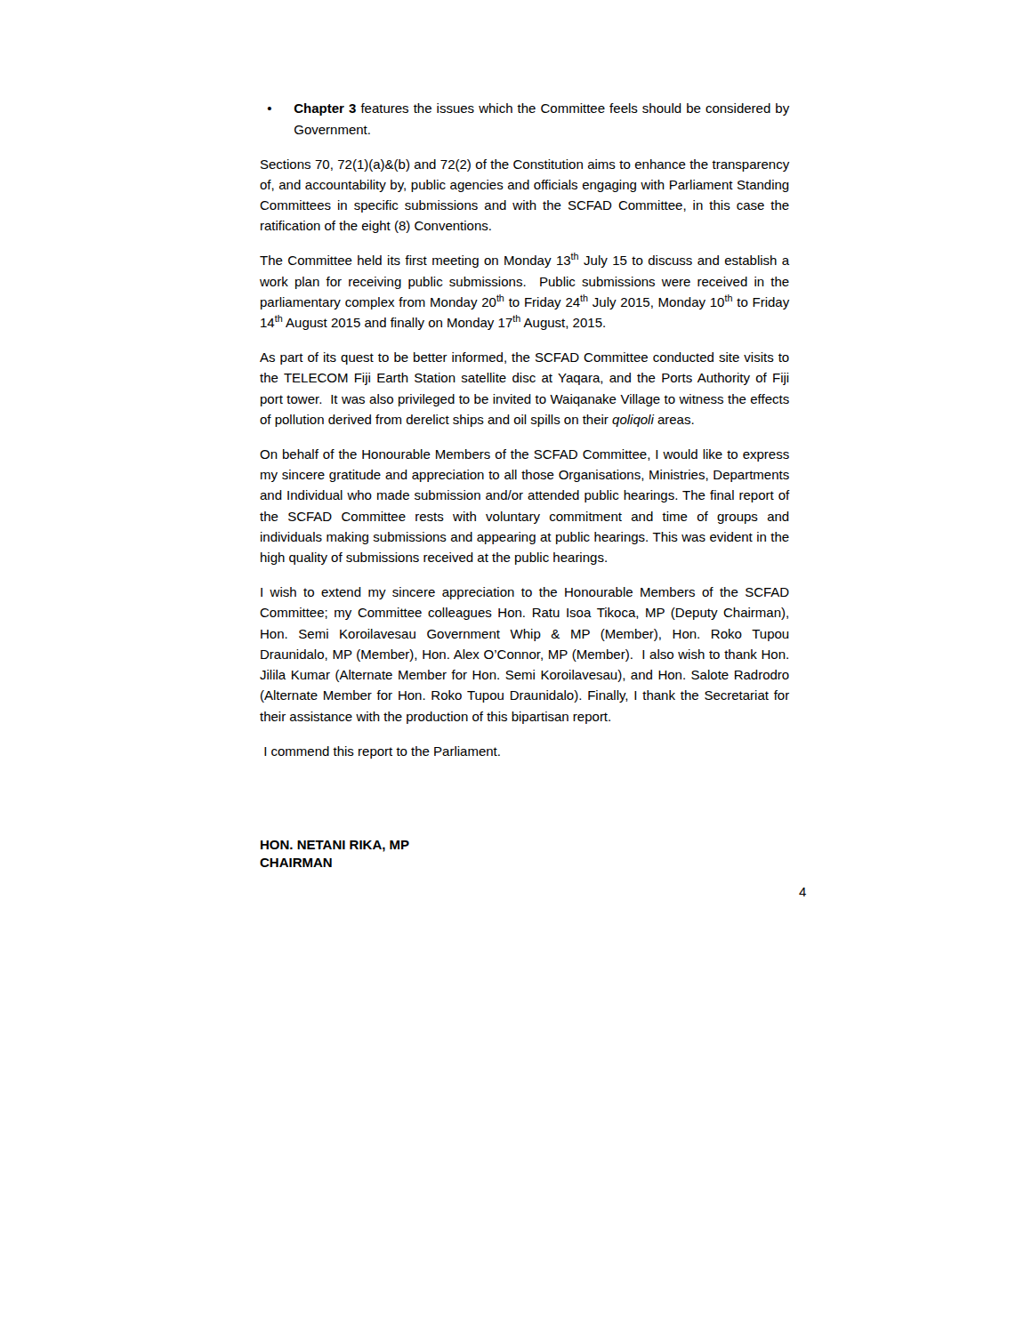Chapter 3 features the issues which the Committee feels should be considered by Government.
Sections 70, 72(1)(a)&(b) and 72(2) of the Constitution aims to enhance the transparency of, and accountability by, public agencies and officials engaging with Parliament Standing Committees in specific submissions and with the SCFAD Committee, in this case the ratification of the eight (8) Conventions.
The Committee held its first meeting on Monday 13th July 15 to discuss and establish a work plan for receiving public submissions. Public submissions were received in the parliamentary complex from Monday 20th to Friday 24th July 2015, Monday 10th to Friday 14th August 2015 and finally on Monday 17th August, 2015.
As part of its quest to be better informed, the SCFAD Committee conducted site visits to the TELECOM Fiji Earth Station satellite disc at Yaqara, and the Ports Authority of Fiji port tower. It was also privileged to be invited to Waiqanake Village to witness the effects of pollution derived from derelict ships and oil spills on their qoliqoli areas.
On behalf of the Honourable Members of the SCFAD Committee, I would like to express my sincere gratitude and appreciation to all those Organisations, Ministries, Departments and Individual who made submission and/or attended public hearings. The final report of the SCFAD Committee rests with voluntary commitment and time of groups and individuals making submissions and appearing at public hearings. This was evident in the high quality of submissions received at the public hearings.
I wish to extend my sincere appreciation to the Honourable Members of the SCFAD Committee; my Committee colleagues Hon. Ratu Isoa Tikoca, MP (Deputy Chairman), Hon. Semi Koroilavesau Government Whip & MP (Member), Hon. Roko Tupou Draunidalo, MP (Member), Hon. Alex O’Connor, MP (Member). I also wish to thank Hon. Jilila Kumar (Alternate Member for Hon. Semi Koroilavesau), and Hon. Salote Radrodro (Alternate Member for Hon. Roko Tupou Draunidalo). Finally, I thank the Secretariat for their assistance with the production of this bipartisan report.
I commend this report to the Parliament.
HON. NETANI RIKA, MP
CHAIRMAN
4